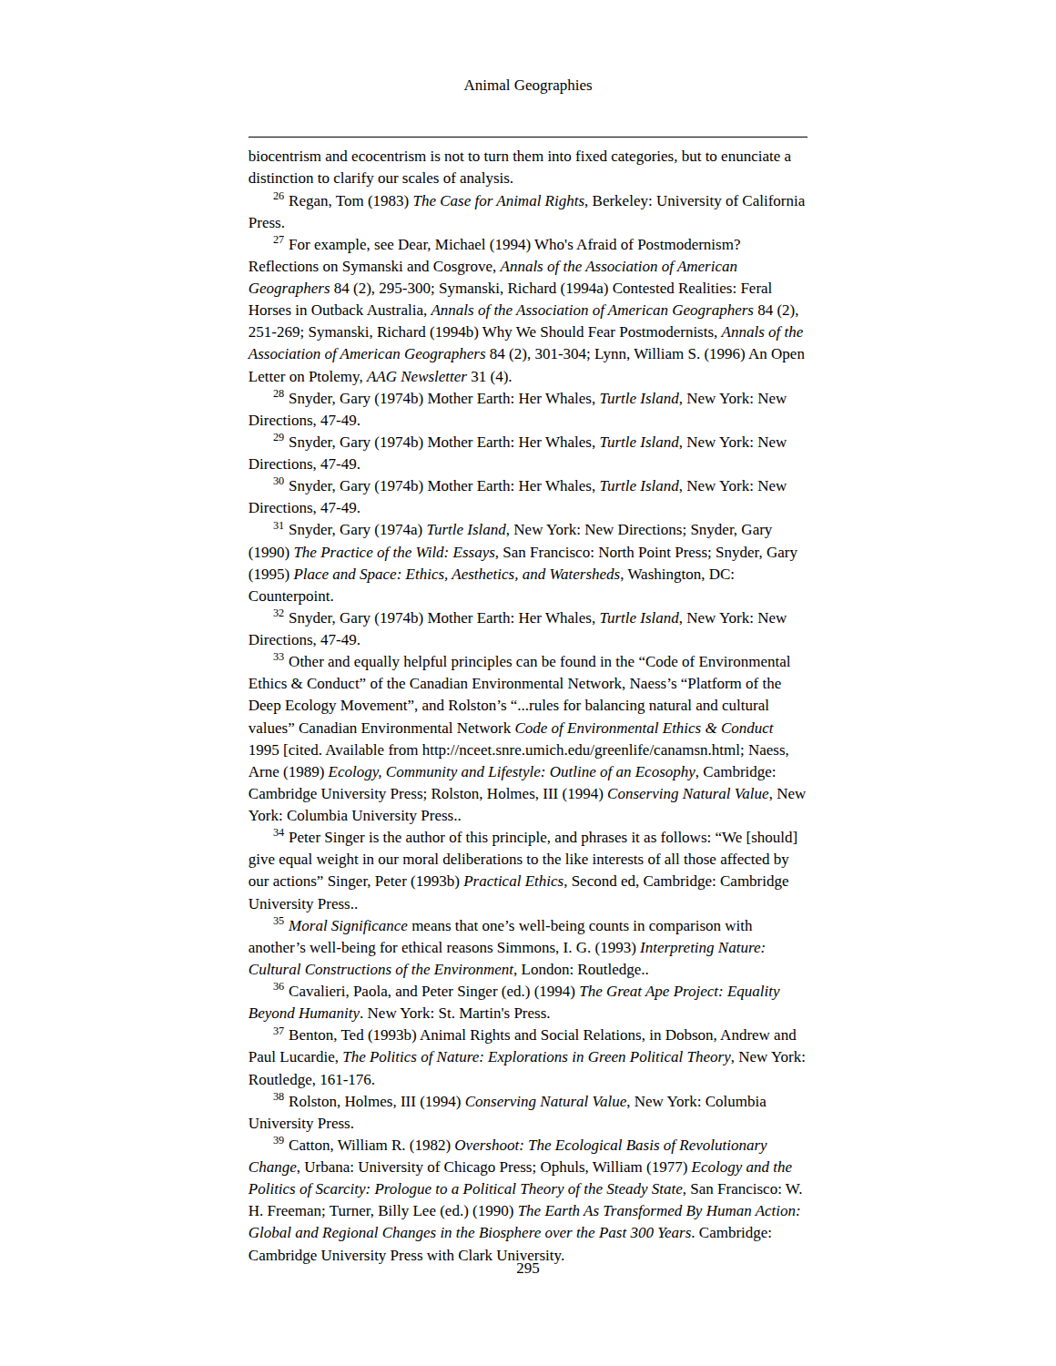Animal Geographies
biocentrism and ecocentrism is not to turn them into fixed categories, but to enunciate a distinction to clarify our scales of analysis.
26Regan, Tom (1983) The Case for Animal Rights, Berkeley: University of California Press.
27For example, see Dear, Michael (1994) Who's Afraid of Postmodernism? Reflections on Symanski and Cosgrove, Annals of the Association of American Geographers 84 (2), 295-300; Symanski, Richard (1994a) Contested Realities: Feral Horses in Outback Australia, Annals of the Association of American Geographers 84 (2), 251-269; Symanski, Richard (1994b) Why We Should Fear Postmodernists, Annals of the Association of American Geographers 84 (2), 301-304; Lynn, William S. (1996) An Open Letter on Ptolemy, AAG Newsletter 31 (4).
28Snyder, Gary (1974b) Mother Earth: Her Whales, Turtle Island, New York: New Directions, 47-49.
29Snyder, Gary (1974b) Mother Earth: Her Whales, Turtle Island, New York: New Directions, 47-49.
30Snyder, Gary (1974b) Mother Earth: Her Whales, Turtle Island, New York: New Directions, 47-49.
31Snyder, Gary (1974a) Turtle Island, New York: New Directions; Snyder, Gary (1990) The Practice of the Wild: Essays, San Francisco: North Point Press; Snyder, Gary (1995) Place and Space: Ethics, Aesthetics, and Watersheds, Washington, DC: Counterpoint.
32Snyder, Gary (1974b) Mother Earth: Her Whales, Turtle Island, New York: New Directions, 47-49.
33Other and equally helpful principles can be found in the “Code of Environmental Ethics & Conduct” of the Canadian Environmental Network, Naess’s “Platform of the Deep Ecology Movement”, and Rolston’s “...rules for balancing natural and cultural values” Canadian Environmental Network Code of Environmental Ethics & Conduct 1995 [cited. Available from http://nceet.snre.umich.edu/greenlife/canamsn.html; Naess, Arne (1989) Ecology, Community and Lifestyle: Outline of an Ecosophy, Cambridge: Cambridge University Press; Rolston, Holmes, III (1994) Conserving Natural Value, New York: Columbia University Press..
34Peter Singer is the author of this principle, and phrases it as follows: “We [should] give equal weight in our moral deliberations to the like interests of all those affected by our actions” Singer, Peter (1993b) Practical Ethics, Second ed, Cambridge: Cambridge University Press..
35Moral Significance means that one’s well-being counts in comparison with another’s well-being for ethical reasons Simmons, I. G. (1993) Interpreting Nature: Cultural Constructions of the Environment, London: Routledge..
36Cavalieri, Paola, and Peter Singer (ed.) (1994) The Great Ape Project: Equality Beyond Humanity. New York: St. Martin's Press.
37Benton, Ted (1993b) Animal Rights and Social Relations, in Dobson, Andrew and Paul Lucardie, The Politics of Nature: Explorations in Green Political Theory, New York: Routledge, 161-176.
38Rolston, Holmes, III (1994) Conserving Natural Value, New York: Columbia University Press.
39Catton, William R. (1982) Overshoot: The Ecological Basis of Revolutionary Change, Urbana: University of Chicago Press; Ophuls, William (1977) Ecology and the Politics of Scarcity: Prologue to a Political Theory of the Steady State, San Francisco: W. H. Freeman; Turner, Billy Lee (ed.) (1990) The Earth As Transformed By Human Action: Global and Regional Changes in the Biosphere over the Past 300 Years. Cambridge: Cambridge University Press with Clark University.
295